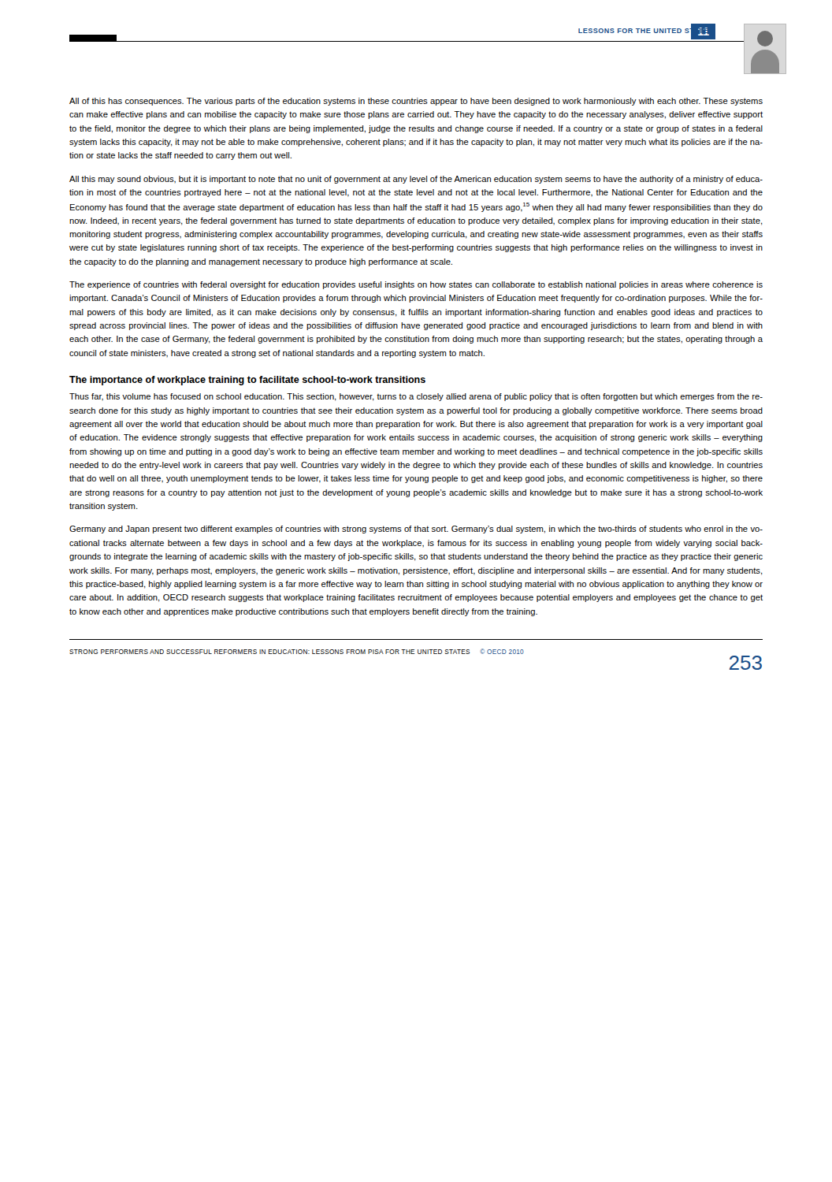11
Lessons for the United States
All of this has consequences. The various parts of the education systems in these countries appear to have been designed to work harmoniously with each other. These systems can make effective plans and can mobilise the capacity to make sure those plans are carried out. They have the capacity to do the necessary analyses, deliver effective support to the field, monitor the degree to which their plans are being implemented, judge the results and change course if needed. If a country or a state or group of states in a federal system lacks this capacity, it may not be able to make comprehensive, coherent plans; and if it has the capacity to plan, it may not matter very much what its policies are if the nation or state lacks the staff needed to carry them out well.
All this may sound obvious, but it is important to note that no unit of government at any level of the American education system seems to have the authority of a ministry of education in most of the countries portrayed here – not at the national level, not at the state level and not at the local level. Furthermore, the National Center for Education and the Economy has found that the average state department of education has less than half the staff it had 15 years ago,15 when they all had many fewer responsibilities than they do now. Indeed, in recent years, the federal government has turned to state departments of education to produce very detailed, complex plans for improving education in their state, monitoring student progress, administering complex accountability programmes, developing curricula, and creating new state-wide assessment programmes, even as their staffs were cut by state legislatures running short of tax receipts. The experience of the best-performing countries suggests that high performance relies on the willingness to invest in the capacity to do the planning and management necessary to produce high performance at scale.
The experience of countries with federal oversight for education provides useful insights on how states can collaborate to establish national policies in areas where coherence is important. Canada’s Council of Ministers of Education provides a forum through which provincial Ministers of Education meet frequently for co-ordination purposes. While the formal powers of this body are limited, as it can make decisions only by consensus, it fulfils an important information-sharing function and enables good ideas and practices to spread across provincial lines. The power of ideas and the possibilities of diffusion have generated good practice and encouraged jurisdictions to learn from and blend in with each other. In the case of Germany, the federal government is prohibited by the constitution from doing much more than supporting research; but the states, operating through a council of state ministers, have created a strong set of national standards and a reporting system to match.
The importance of workplace training to facilitate school-to-work transitions
Thus far, this volume has focused on school education. This section, however, turns to a closely allied arena of public policy that is often forgotten but which emerges from the research done for this study as highly important to countries that see their education system as a powerful tool for producing a globally competitive workforce. There seems broad agreement all over the world that education should be about much more than preparation for work. But there is also agreement that preparation for work is a very important goal of education. The evidence strongly suggests that effective preparation for work entails success in academic courses, the acquisition of strong generic work skills – everything from showing up on time and putting in a good day’s work to being an effective team member and working to meet deadlines – and technical competence in the job-specific skills needed to do the entry-level work in careers that pay well. Countries vary widely in the degree to which they provide each of these bundles of skills and knowledge. In countries that do well on all three, youth unemployment tends to be lower, it takes less time for young people to get and keep good jobs, and economic competitiveness is higher, so there are strong reasons for a country to pay attention not just to the development of young people’s academic skills and knowledge but to make sure it has a strong school-to-work transition system.
Germany and Japan present two different examples of countries with strong systems of that sort. Germany’s dual system, in which the two-thirds of students who enrol in the vocational tracks alternate between a few days in school and a few days at the workplace, is famous for its success in enabling young people from widely varying social backgrounds to integrate the learning of academic skills with the mastery of job-specific skills, so that students understand the theory behind the practice as they practice their generic work skills. For many, perhaps most, employers, the generic work skills – motivation, persistence, effort, discipline and interpersonal skills – are essential. And for many students, this practice-based, highly applied learning system is a far more effective way to learn than sitting in school studying material with no obvious application to anything they know or care about. In addition, OECD research suggests that workplace training facilitates recruitment of employees because potential employers and employees get the chance to get to know each other and apprentices make productive contributions such that employers benefit directly from the training.
Strong Performers and Successful Reformers in Education: Lessons from PISA for the United States © OECD 2010 253